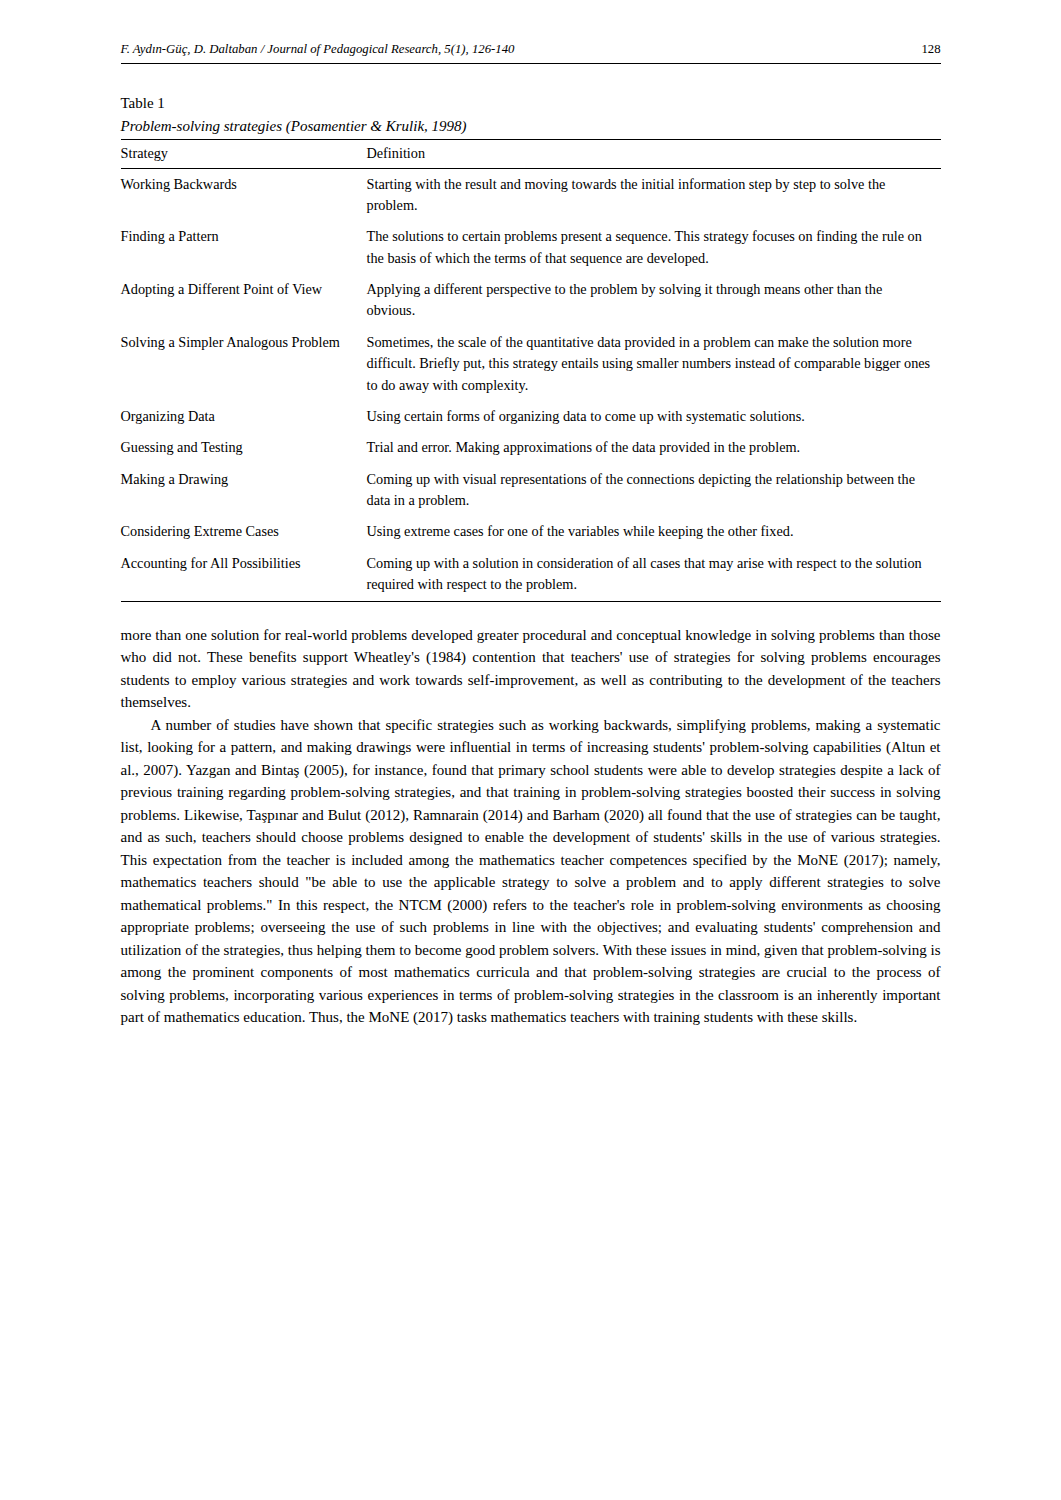F. Aydın-Güç, D. Daltaban / Journal of Pedagogical Research, 5(1), 126-140 128
Table 1 Problem-solving strategies (Posamentier & Krulik, 1998)
| Strategy | Definition |
| --- | --- |
| Working Backwards | Starting with the result and moving towards the initial information step by step to solve the problem. |
| Finding a Pattern | The solutions to certain problems present a sequence. This strategy focuses on finding the rule on the basis of which the terms of that sequence are developed. |
| Adopting a Different Point of View | Applying a different perspective to the problem by solving it through means other than the obvious. |
| Solving a Simpler Analogous Problem | Sometimes, the scale of the quantitative data provided in a problem can make the solution more difficult. Briefly put, this strategy entails using smaller numbers instead of comparable bigger ones to do away with complexity. |
| Organizing Data | Using certain forms of organizing data to come up with systematic solutions. |
| Guessing and Testing | Trial and error. Making approximations of the data provided in the problem. |
| Making a Drawing | Coming up with visual representations of the connections depicting the relationship between the data in a problem. |
| Considering Extreme Cases | Using extreme cases for one of the variables while keeping the other fixed. |
| Accounting for All Possibilities | Coming up with a solution in consideration of all cases that may arise with respect to the solution required with respect to the problem. |
more than one solution for real-world problems developed greater procedural and conceptual knowledge in solving problems than those who did not. These benefits support Wheatley's (1984) contention that teachers' use of strategies for solving problems encourages students to employ various strategies and work towards self-improvement, as well as contributing to the development of the teachers themselves.
A number of studies have shown that specific strategies such as working backwards, simplifying problems, making a systematic list, looking for a pattern, and making drawings were influential in terms of increasing students' problem-solving capabilities (Altun et al., 2007). Yazgan and Bintaş (2005), for instance, found that primary school students were able to develop strategies despite a lack of previous training regarding problem-solving strategies, and that training in problem-solving strategies boosted their success in solving problems. Likewise, Taşpınar and Bulut (2012), Ramnarain (2014) and Barham (2020) all found that the use of strategies can be taught, and as such, teachers should choose problems designed to enable the development of students' skills in the use of various strategies. This expectation from the teacher is included among the mathematics teacher competences specified by the MoNE (2017); namely, mathematics teachers should "be able to use the applicable strategy to solve a problem and to apply different strategies to solve mathematical problems." In this respect, the NTCM (2000) refers to the teacher's role in problem-solving environments as choosing appropriate problems; overseeing the use of such problems in line with the objectives; and evaluating students' comprehension and utilization of the strategies, thus helping them to become good problem solvers. With these issues in mind, given that problem-solving is among the prominent components of most mathematics curricula and that problem-solving strategies are crucial to the process of solving problems, incorporating various experiences in terms of problem-solving strategies in the classroom is an inherently important part of mathematics education. Thus, the MoNE (2017) tasks mathematics teachers with training students with these skills.